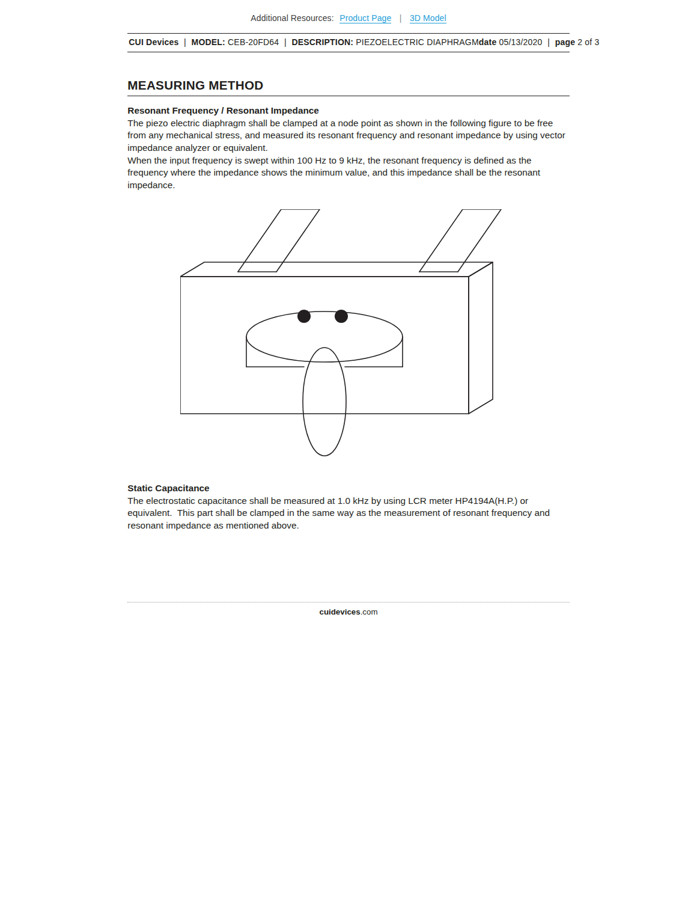Additional Resources: Product Page|3D Model
CUI Devices|MODEL: CEB-20FD64|DESCRIPTION: PIEZOELECTRIC DIAPHRAGM
date 05/13/2020|page 2 of 3
Measuring Method
Resonant Frequency / Resonant Impedance
The piezo electric diaphragm shall be clamped at a node point as shown in the following figure to be free from any mechanical stress, and measured its resonant frequency and resonant impedance by using vector impedance analyzer or equivalent.
When the input frequency is swept within 100 Hz to 9 kHz, the resonant frequency is defined as the frequency where the impedance shows the minimum value, and this impedance shall be the resonant impedance.
Static Capacitance
The electrostatic capacitance shall be measured at 1.0 kHz by using LCR meter HP4194A(H.P.) or equivalent. This part shall be clamped in the same way as the measurement of resonant frequency and resonant impedance as mentioned above.
cuidevices.com